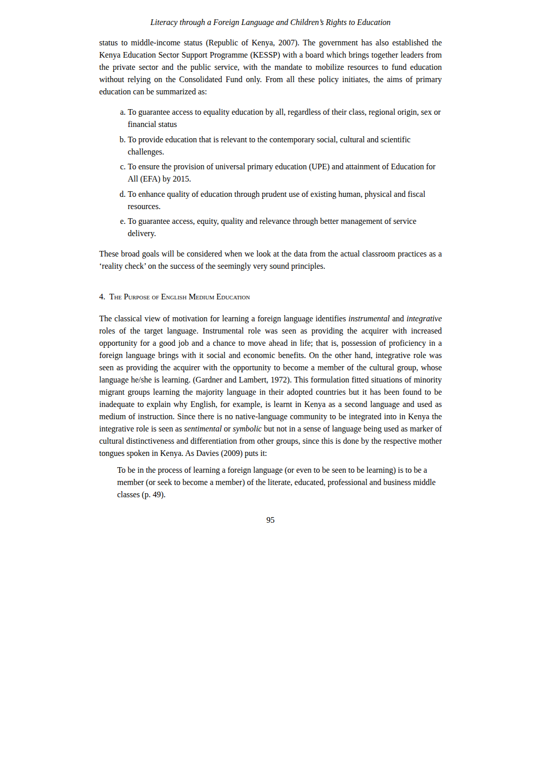Literacy through a Foreign Language and Children’s Rights to Education
status to middle-income status (Republic of Kenya, 2007). The government has also established the Kenya Education Sector Support Programme (KESSP) with a board which brings together leaders from the private sector and the public service, with the mandate to mobilize resources to fund education without relying on the Consolidated Fund only. From all these policy initiates, the aims of primary education can be summarized as:
To guarantee access to equality education by all, regardless of their class, regional origin, sex or financial status
To provide education that is relevant to the contemporary social, cultural and scientific challenges.
To ensure the provision of universal primary education (UPE) and attainment of Education for All (EFA) by 2015.
To enhance quality of education through prudent use of existing human, physical and fiscal resources.
To guarantee access, equity, quality and relevance through better management of service delivery.
These broad goals will be considered when we look at the data from the actual classroom practices as a ‘reality check’ on the success of the seemingly very sound principles.
4. The Purpose of English Medium Education
The classical view of motivation for learning a foreign language identifies instrumental and integrative roles of the target language. Instrumental role was seen as providing the acquirer with increased opportunity for a good job and a chance to move ahead in life; that is, possession of proficiency in a foreign language brings with it social and economic benefits. On the other hand, integrative role was seen as providing the acquirer with the opportunity to become a member of the cultural group, whose language he/she is learning. (Gardner and Lambert, 1972). This formulation fitted situations of minority migrant groups learning the majority language in their adopted countries but it has been found to be inadequate to explain why English, for example, is learnt in Kenya as a second language and used as medium of instruction. Since there is no native-language community to be integrated into in Kenya the integrative role is seen as sentimental or symbolic but not in a sense of language being used as marker of cultural distinctiveness and differentiation from other groups, since this is done by the respective mother tongues spoken in Kenya. As Davies (2009) puts it:
To be in the process of learning a foreign language (or even to be seen to be learning) is to be a member (or seek to become a member) of the literate, educated, professional and business middle classes (p. 49).
95